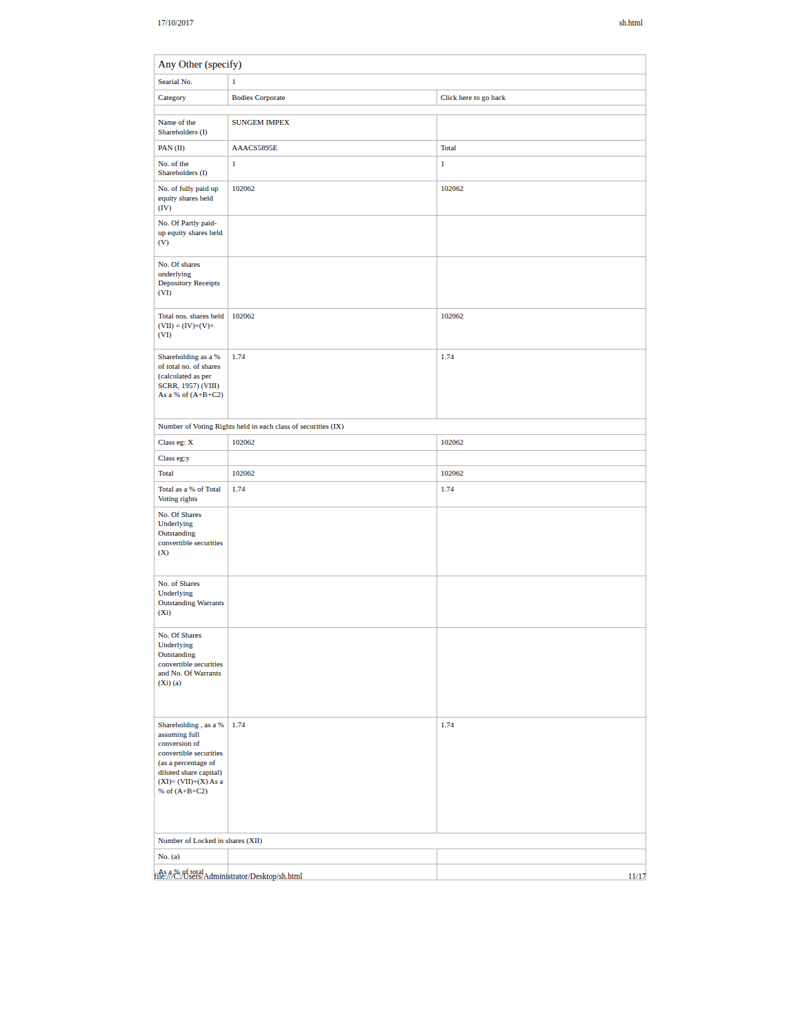17/10/2017 sh.html
| Any Other (specify) |
| Searial No. | 1 |
| Category | Bodies Corporate | Click here to go back |
| Name of the Shareholders (I) | SUNGEM IMPEX | |
| PAN (II) | AAACS5895E | Total |
| No. of the Shareholders (I) | 1 | 1 |
| No. of fully paid up equity shares held (IV) | 102062 | 102062 |
| No. Of Partly paid-up equity shares held (V) | | |
| No. Of shares underlying Depository Receipts (VI) | | |
| Total nos. shares held (VII) = (IV)+(V)+ (VI) | 102062 | 102062 |
| Shareholding as a % of total no. of shares (calculated as per SCRR, 1957) (VIII) As a % of (A+B+C2) | 1.74 | 1.74 |
| Number of Voting Rights held in each class of securities (IX) |
| Class eg: X | 102062 | 102062 |
| Class eg:y | | |
| Total | 102062 | 102062 |
| Total as a % of Total Voting rights | 1.74 | 1.74 |
| No. Of Shares Underlying Outstanding convertible securities (X) | | |
| No. of Shares Underlying Outstanding Warrants (Xi) | | |
| No. Of Shares Underlying Outstanding convertible securities and No. Of Warrants (Xi) (a) | | |
| Shareholding , as a % assuming full conversion of convertible securities (as a percentage of diluted share capital) (XI)= (VII)+(X) As a % of (A+B+C2) | 1.74 | 1.74 |
| Number of Locked in shares (XII) |
| No. (a) | | |
| As a % of total | | |
file:///C:/Users/Administrator/Desktop/sh.html 11/17